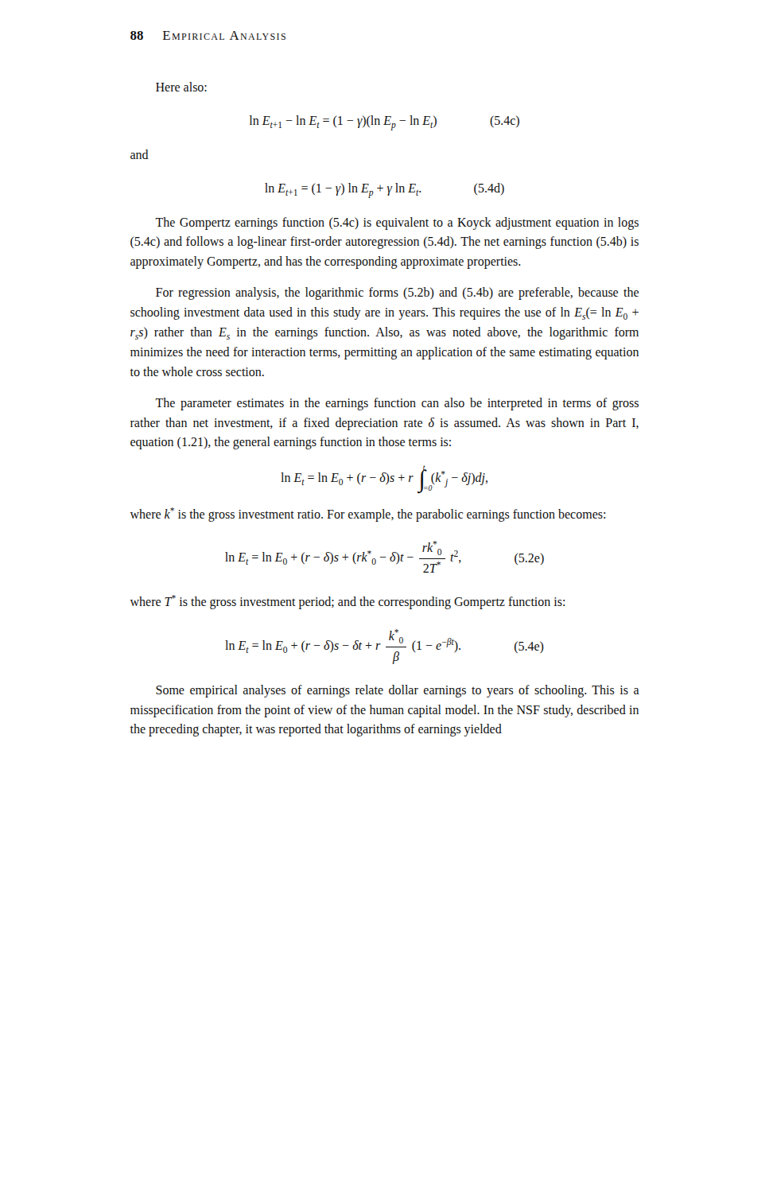88 Empirical Analysis
Here also:
ln Et+1 − ln Et = (1 − γ)(ln Ep − ln Et) (5.4c)
and
ln Et+1 = (1 − γ) ln Ep + γ ln Et. (5.4d)
The Gompertz earnings function (5.4c) is equivalent to a Koyck adjustment equation in logs (5.4c) and follows a log-linear first-order autoregression (5.4d). The net earnings function (5.4b) is approximately Gompertz, and has the corresponding approximate properties.
For regression analysis, the logarithmic forms (5.2b) and (5.4b) are preferable, because the schooling investment data used in this study are in years. This requires the use of ln Es(= ln E0 + rss) rather than Es in the earnings function. Also, as was noted above, the logarithmic form minimizes the need for interaction terms, permitting an application of the same estimating equation to the whole cross section.
The parameter estimates in the earnings function can also be interpreted in terms of gross rather than net investment, if a fixed depreciation rate δ is assumed. As was shown in Part I, equation (1.21), the general earnings function in those terms is:
ln Et = ln E0 + (r − δ)s + r ∫tj=0 (k*j − δj)dj,
where k* is the gross investment ratio. For example, the parabolic earnings function becomes:
ln Et = ln E0 + (r − δ)s + (rk*0 − δ)t − rk*02T* t2, (5.2e)
where T* is the gross investment period; and the corresponding Gompertz function is:
ln Et = ln E0 + (r − δ)s − δt + r k*0 β (1 − e−βt). (5.4e)
Some empirical analyses of earnings relate dollar earnings to years of schooling. This is a misspecification from the point of view of the human capital model. In the NSF study, described in the preceding chapter, it was reported that logarithms of earnings yielded